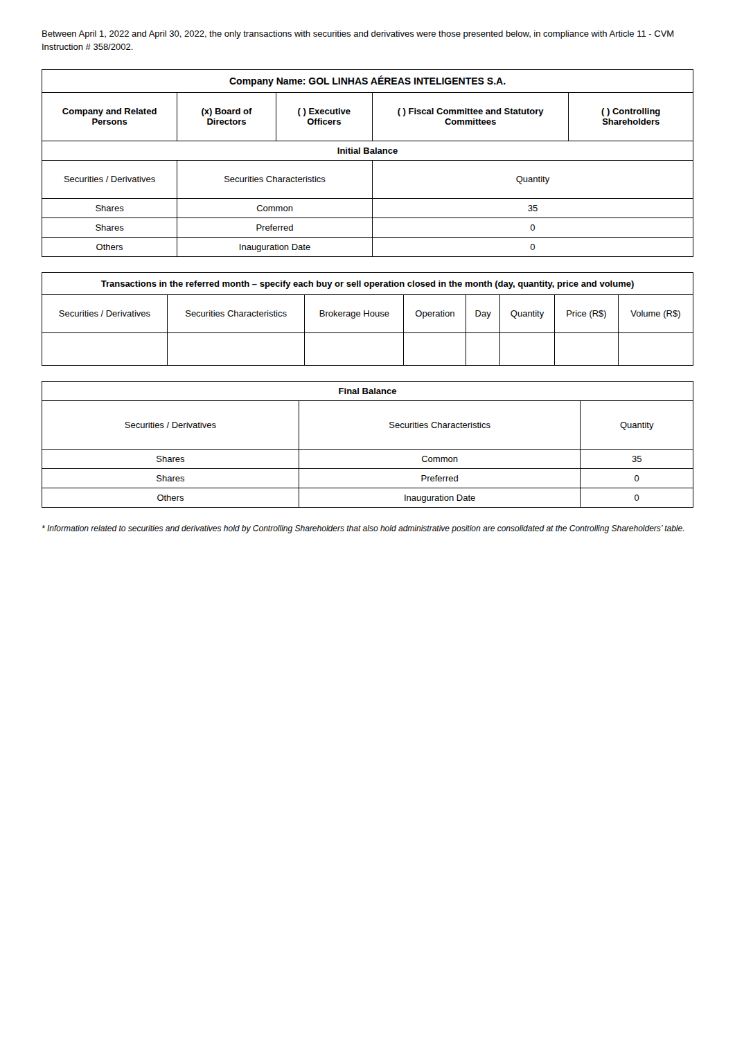Between April 1, 2022 and April 30, 2022, the only transactions with securities and derivatives were those presented below, in compliance with Article 11 - CVM Instruction # 358/2002.
| Company Name: GOL LINHAS AÉREAS INTELIGENTES S.A. |
| Company and Related Persons | (x) Board of Directors | ( ) Executive Officers | ( ) Fiscal Committee and Statutory Committees | ( ) Controlling Shareholders |
| Initial Balance |
| Securities / Derivatives | Securities Characteristics | Quantity |
| Shares | Common | 35 |
| Shares | Preferred | 0 |
| Others | Inauguration Date | 0 |
| Transactions in the referred month – specify each buy or sell operation closed in the month (day, quantity, price and volume) |
| Securities / Derivatives | Securities Characteristics | Brokerage House | Operation | Day | Quantity | Price (R$) | Volume (R$) |
| Final Balance |
| Securities / Derivatives | Securities Characteristics | Quantity |
| Shares | Common | 35 |
| Shares | Preferred | 0 |
| Others | Inauguration Date | 0 |
* Information related to securities and derivatives hold by Controlling Shareholders that also hold administrative position are consolidated at the Controlling Shareholders’ table.